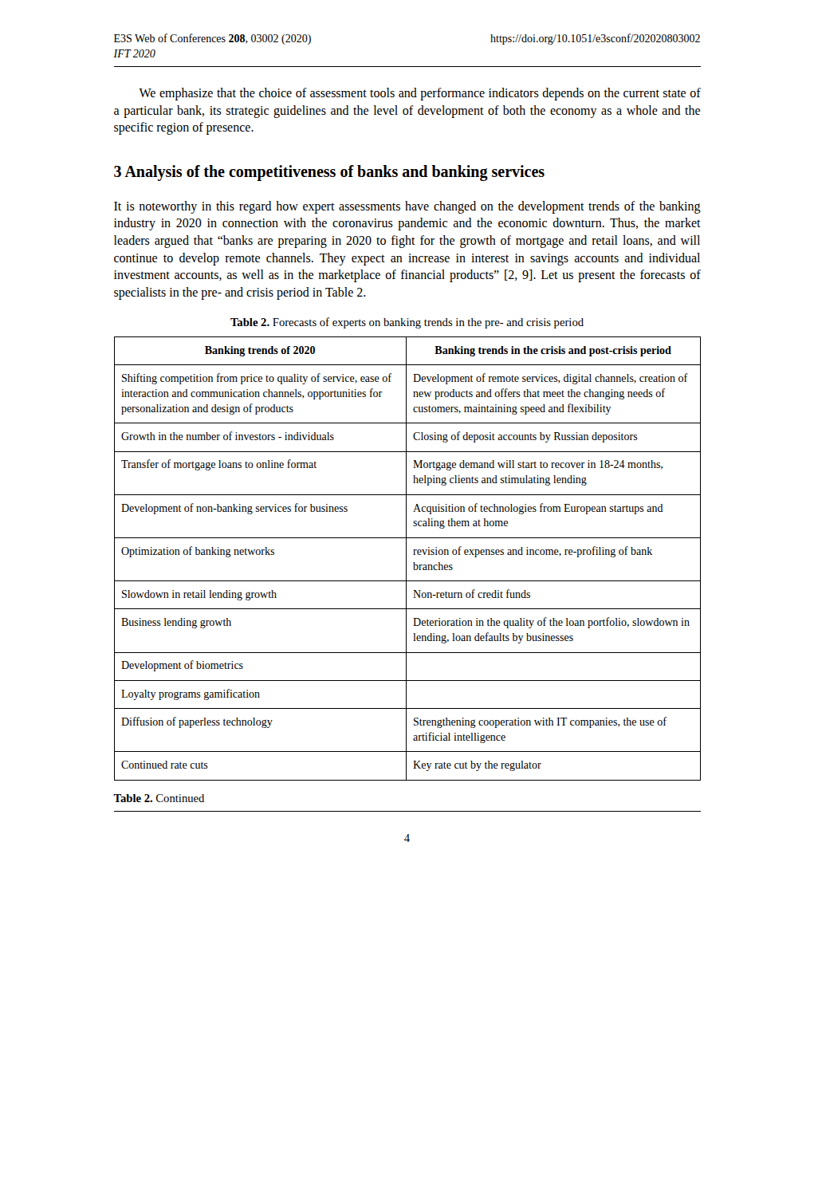E3S Web of Conferences 208, 03002 (2020) IFT 2020
https://doi.org/10.1051/e3sconf/202020803002
We emphasize that the choice of assessment tools and performance indicators depends on the current state of a particular bank, its strategic guidelines and the level of development of both the economy as a whole and the specific region of presence.
3 Analysis of the competitiveness of banks and banking services
It is noteworthy in this regard how expert assessments have changed on the development trends of the banking industry in 2020 in connection with the coronavirus pandemic and the economic downturn. Thus, the market leaders argued that “banks are preparing in 2020 to fight for the growth of mortgage and retail loans, and will continue to develop remote channels. They expect an increase in interest in savings accounts and individual investment accounts, as well as in the marketplace of financial products” [2, 9]. Let us present the forecasts of specialists in the pre- and crisis period in Table 2.
Table 2. Forecasts of experts on banking trends in the pre- and crisis period
| Banking trends of 2020 | Banking trends in the crisis and post-crisis period |
| --- | --- |
| Shifting competition from price to quality of service, ease of interaction and communication channels, opportunities for personalization and design of products | Development of remote services, digital channels, creation of new products and offers that meet the changing needs of customers, maintaining speed and flexibility |
| Growth in the number of investors - individuals | Closing of deposit accounts by Russian depositors |
| Transfer of mortgage loans to online format | Mortgage demand will start to recover in 18-24 months, helping clients and stimulating lending |
| Development of non-banking services for business | Acquisition of technologies from European startups and scaling them at home |
| Optimization of banking networks | revision of expenses and income, re-profiling of bank branches |
| Slowdown in retail lending growth | Non-return of credit funds |
| Business lending growth | Deterioration in the quality of the loan portfolio, slowdown in lending, loan defaults by businesses |
| Development of biometrics | |
| Loyalty programs gamification | |
| Diffusion of paperless technology | Strengthening cooperation with IT companies, the use of artificial intelligence |
| Continued rate cuts | Key rate cut by the regulator |
Table 2. Continued
4